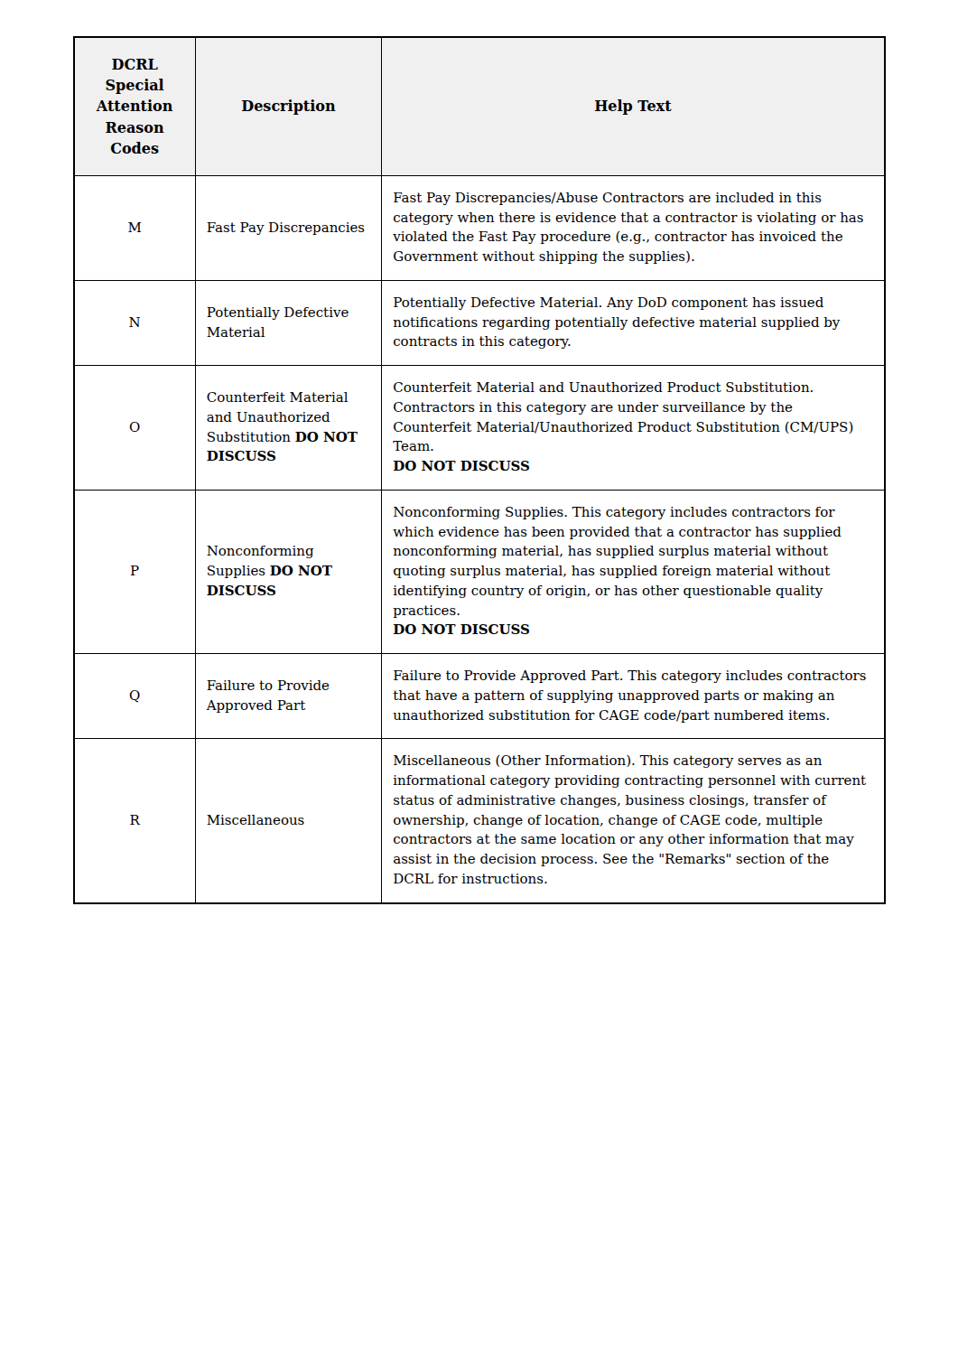| DCRL Special Attention Reason Codes | Description | Help Text |
| --- | --- | --- |
| M | Fast Pay Discrepancies | Fast Pay Discrepancies/Abuse Contractors are included in this category when there is evidence that a contractor is violating or has violated the Fast Pay procedure (e.g., contractor has invoiced the Government without shipping the supplies). |
| N | Potentially Defective Material | Potentially Defective Material. Any DoD component has issued notifications regarding potentially defective material supplied by contracts in this category. |
| O | Counterfeit Material and Unauthorized Substitution DO NOT DISCUSS | Counterfeit Material and Unauthorized Product Substitution. Contractors in this category are under surveillance by the Counterfeit Material/Unauthorized Product Substitution (CM/UPS) Team. DO NOT DISCUSS |
| P | Nonconforming Supplies DO NOT DISCUSS | Nonconforming Supplies. This category includes contractors for which evidence has been provided that a contractor has supplied nonconforming material, has supplied surplus material without quoting surplus material, has supplied foreign material without identifying country of origin, or has other questionable quality practices. DO NOT DISCUSS |
| Q | Failure to Provide Approved Part | Failure to Provide Approved Part. This category includes contractors that have a pattern of supplying unapproved parts or making an unauthorized substitution for CAGE code/part numbered items. |
| R | Miscellaneous | Miscellaneous (Other Information). This category serves as an informational category providing contracting personnel with current status of administrative changes, business closings, transfer of ownership, change of location, change of CAGE code, multiple contractors at the same location or any other information that may assist in the decision process. See the "Remarks" section of the DCRL for instructions. |